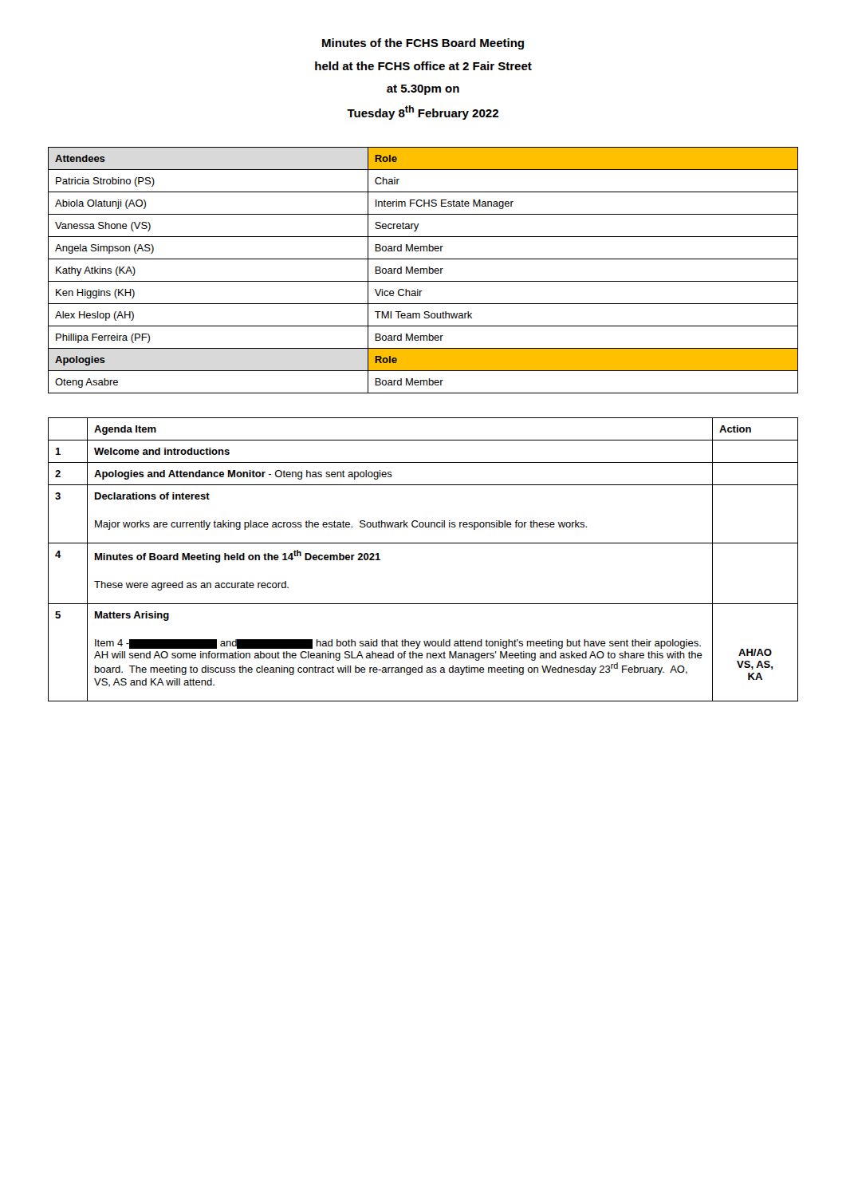Minutes of the FCHS Board Meeting
held at the FCHS office at 2 Fair Street
at 5.30pm on
Tuesday 8th February 2022
| Attendees | Role |
| --- | --- |
| Patricia Strobino (PS) | Chair |
| Abiola Olatunji (AO) | Interim FCHS Estate Manager |
| Vanessa Shone (VS) | Secretary |
| Angela Simpson (AS) | Board Member |
| Kathy Atkins (KA) | Board Member |
| Ken Higgins (KH) | Vice Chair |
| Alex Heslop (AH) | TMI Team Southwark |
| Phillipa Ferreira (PF) | Board Member |
| Apologies | Role |
| Oteng Asabre | Board Member |
| | Agenda Item | Action |
| --- | --- | --- |
| 1 | Welcome and introductions | |
| 2 | Apologies and Attendance Monitor - Oteng has sent apologies | |
| 3 | Declarations of interest Major works are currently taking place across the estate. Southwark Council is responsible for these works. | |
| 4 | Minutes of Board Meeting held on the 14 th December 2021 These were agreed as an accurate record. | |
| 5 | Matters Arising Item 4 - and had both said that they would attend tonight's meeting but have sent their apologies. AH will send AO some information about the Cleaning SLA ahead of the next Managers' Meeting and asked AO to share this with the board. The meeting to discuss the cleaning contract will be re-arranged as a daytime meeting on Wednesday 23 rd February. AO, VS, AS and KA will attend. | AH/AO VS, AS, KA |